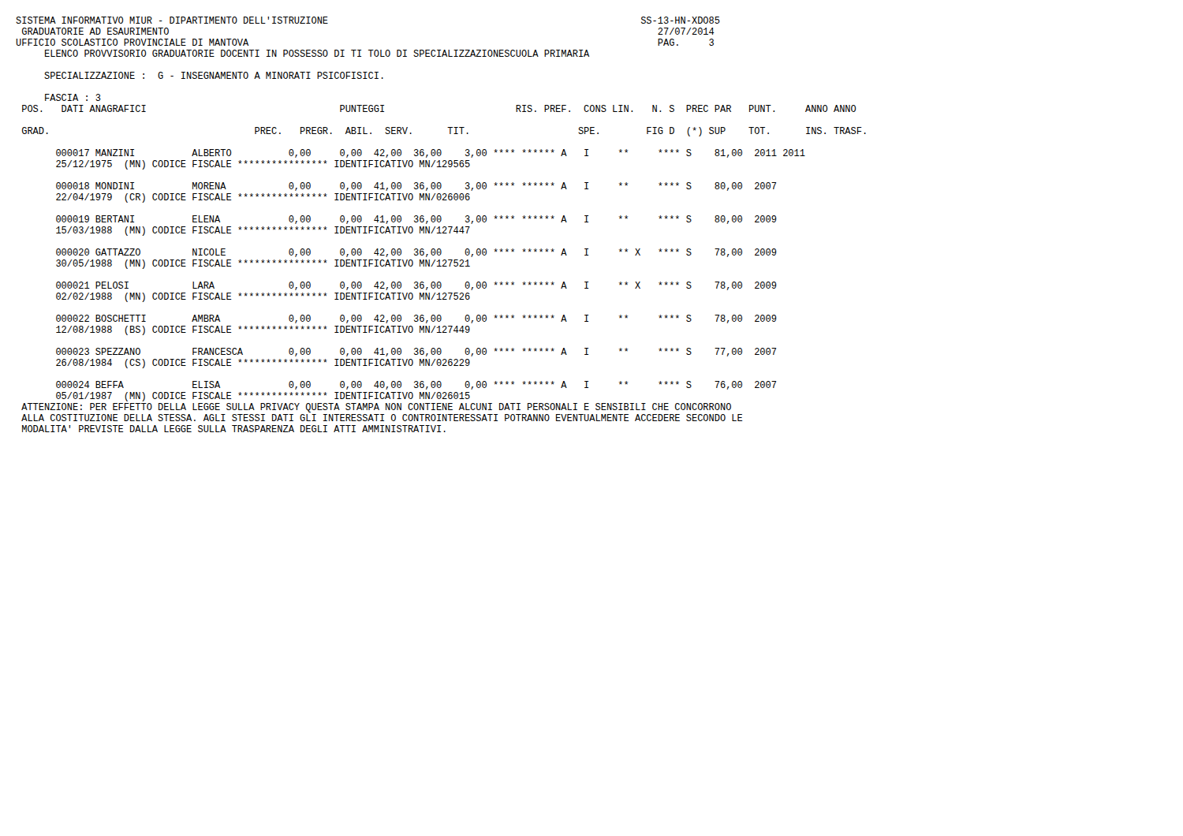SISTEMA INFORMATIVO MIUR - DIPARTIMENTO DELL'ISTRUZIONE                                                       SS-13-HN-XDO85
 GRADUATORIE AD ESAURIMENTO                                                                                      27/07/2014
UFFICIO SCOLASTICO PROVINCIALE DI MANTOVA                                                                        PAG.     3
     ELENCO PROVVISORIO GRADUATORIE DOCENTI IN POSSESSO DI TI TOLO DI SPECIALIZZAZIONESCUOLA PRIMARIA

     SPECIALIZZAZIONE :  G - INSEGNAMENTO A MINORATI PSICOFISICI.

     FASCIA : 3
 POS.   DATI ANAGRAFICI                                  PUNTEGGI                       RIS. PREF.  CONS LIN.   N. S  PREC PAR   PUNT.     ANNO ANNO

 GRAD.                                    PREC.   PREGR.  ABIL.  SERV.      TIT.                   SPE.        FIG D  (*) SUP    TOT.      INS. TRASF.

       000017 MANZINI          ALBERTO          0,00     0,00  42,00  36,00    3,00 **** ****** A   I     **     **** S    81,00  2011 2011
       25/12/1975  (MN) CODICE FISCALE **************** IDENTIFICATIVO MN/129565

       000018 MONDINI          MORENA           0,00     0,00  41,00  36,00    3,00 **** ****** A   I     **     **** S    80,00  2007
       22/04/1979  (CR) CODICE FISCALE **************** IDENTIFICATIVO MN/026006

       000019 BERTANI          ELENA            0,00     0,00  41,00  36,00    3,00 **** ****** A   I     **     **** S    80,00  2009
       15/03/1988  (MN) CODICE FISCALE **************** IDENTIFICATIVO MN/127447

       000020 GATTAZZO         NICOLE           0,00     0,00  42,00  36,00    0,00 **** ****** A   I     ** X   **** S    78,00  2009
       30/05/1988  (MN) CODICE FISCALE **************** IDENTIFICATIVO MN/127521

       000021 PELOSI           LARA             0,00     0,00  42,00  36,00    0,00 **** ****** A   I     ** X   **** S    78,00  2009
       02/02/1988  (MN) CODICE FISCALE **************** IDENTIFICATIVO MN/127526

       000022 BOSCHETTI        AMBRA            0,00     0,00  42,00  36,00    0,00 **** ****** A   I     **     **** S    78,00  2009
       12/08/1988  (BS) CODICE FISCALE **************** IDENTIFICATIVO MN/127449

       000023 SPEZZANO         FRANCESCA        0,00     0,00  41,00  36,00    0,00 **** ****** A   I     **     **** S    77,00  2007
       26/08/1984  (CS) CODICE FISCALE **************** IDENTIFICATIVO MN/026229

       000024 BEFFA            ELISA            0,00     0,00  40,00  36,00    0,00 **** ****** A   I     **     **** S    76,00  2007
       05/01/1987  (MN) CODICE FISCALE **************** IDENTIFICATIVO MN/026015
 ATTENZIONE: PER EFFETTO DELLA LEGGE SULLA PRIVACY QUESTA STAMPA NON CONTIENE ALCUNI DATI PERSONALI E SENSIBILI CHE CONCORRONO
 ALLA COSTITUZIONE DELLA STESSA. AGLI STESSI DATI GLI INTERESSATI O CONTROINTERESSATI POTRANNO EVENTUALMENTE ACCEDERE SECONDO LE
 MODALITA' PREVISTE DALLA LEGGE SULLA TRASPARENZA DEGLI ATTI AMMINISTRATIVI.